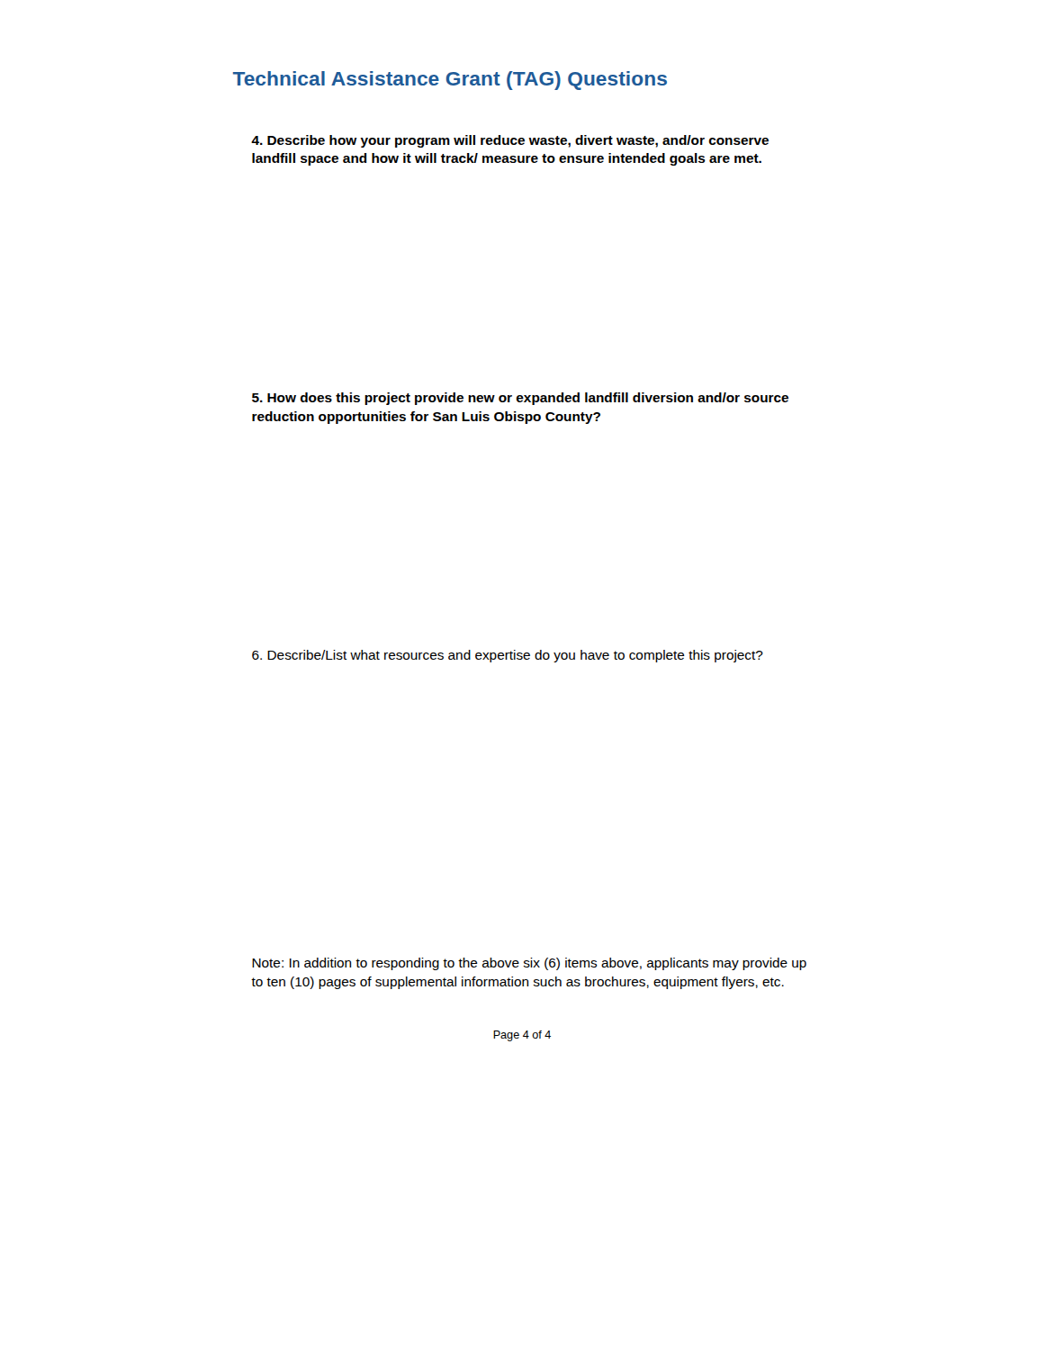Technical Assistance Grant (TAG) Questions
4. Describe how your program will reduce waste, divert waste, and/or conserve landfill space and how it will track/ measure to ensure intended goals are met.
5. How does this project provide new or expanded landfill diversion and/or source reduction opportunities for San Luis Obispo County?
6. Describe/List what resources and expertise do you have to complete this project?
Note: In addition to responding to the above six (6) items above, applicants may provide up to ten (10) pages of supplemental information such as brochures, equipment flyers, etc.
Page 4 of 4